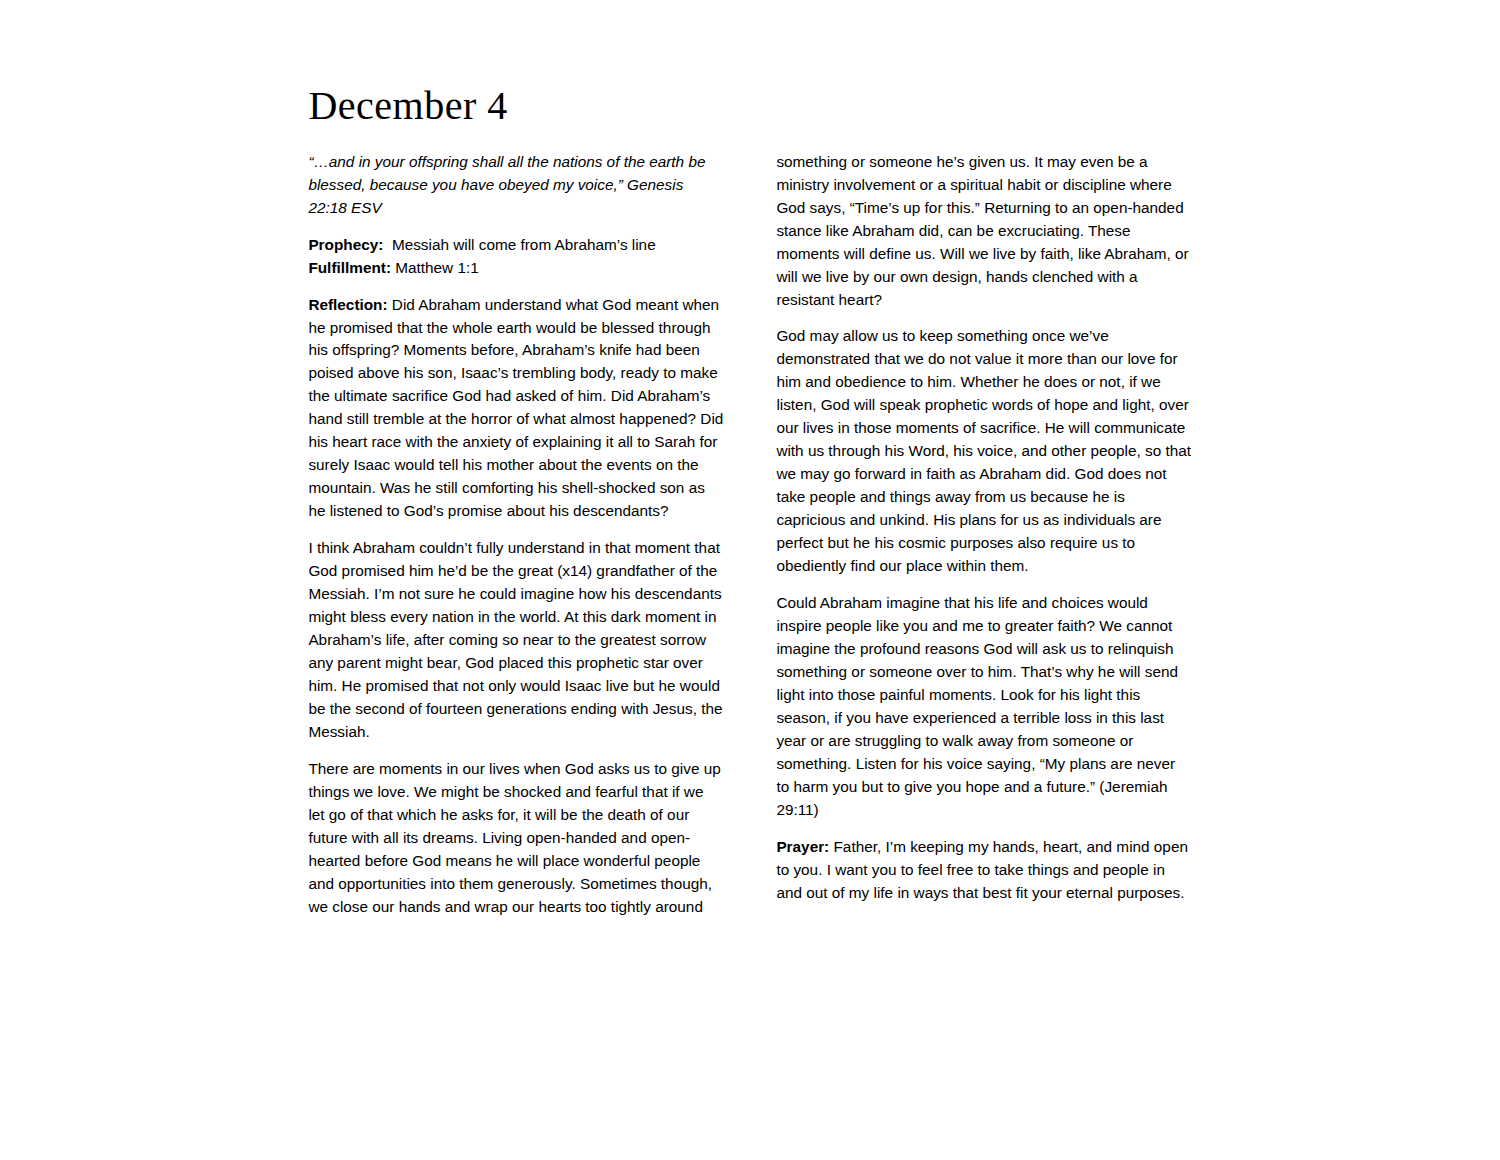December 4
“…and in your offspring shall all the nations of the earth be blessed, because you have obeyed my voice,” Genesis 22:18 ESV
Prophecy: Messiah will come from Abraham’s line
Fulfillment: Matthew 1:1
Reflection: Did Abraham understand what God meant when he promised that the whole earth would be blessed through his offspring? Moments before, Abraham’s knife had been poised above his son, Isaac’s trembling body, ready to make the ultimate sacrifice God had asked of him. Did Abraham’s hand still tremble at the horror of what almost happened? Did his heart race with the anxiety of explaining it all to Sarah for surely Isaac would tell his mother about the events on the mountain. Was he still comforting his shell-shocked son as he listened to God’s promise about his descendants?
I think Abraham couldn’t fully understand in that moment that God promised him he’d be the great (x14) grandfather of the Messiah. I’m not sure he could imagine how his descendants might bless every nation in the world. At this dark moment in Abraham’s life, after coming so near to the greatest sorrow any parent might bear, God placed this prophetic star over him. He promised that not only would Isaac live but he would be the second of fourteen generations ending with Jesus, the Messiah.
There are moments in our lives when God asks us to give up things we love. We might be shocked and fearful that if we let go of that which he asks for, it will be the death of our future with all its dreams. Living open-handed and open-hearted before God means he will place wonderful people and opportunities into them generously. Sometimes though, we close our hands and wrap our hearts too tightly around something or someone he’s given us. It may even be a ministry involvement or a spiritual habit or discipline where God says, “Time’s up for this.” Returning to an open-handed stance like Abraham did, can be excruciating. These moments will define us. Will we live by faith, like Abraham, or will we live by our own design, hands clenched with a resistant heart?
God may allow us to keep something once we’ve demonstrated that we do not value it more than our love for him and obedience to him. Whether he does or not, if we listen, God will speak prophetic words of hope and light, over our lives in those moments of sacrifice. He will communicate with us through his Word, his voice, and other people, so that we may go forward in faith as Abraham did. God does not take people and things away from us because he is capricious and unkind. His plans for us as individuals are perfect but he his cosmic purposes also require us to obediently find our place within them.
Could Abraham imagine that his life and choices would inspire people like you and me to greater faith? We cannot imagine the profound reasons God will ask us to relinquish something or someone over to him. That’s why he will send light into those painful moments. Look for his light this season, if you have experienced a terrible loss in this last year or are struggling to walk away from someone or something. Listen for his voice saying, “My plans are never to harm you but to give you hope and a future.” (Jeremiah 29:11)
Prayer: Father, I’m keeping my hands, heart, and mind open to you. I want you to feel free to take things and people in and out of my life in ways that best fit your eternal purposes.